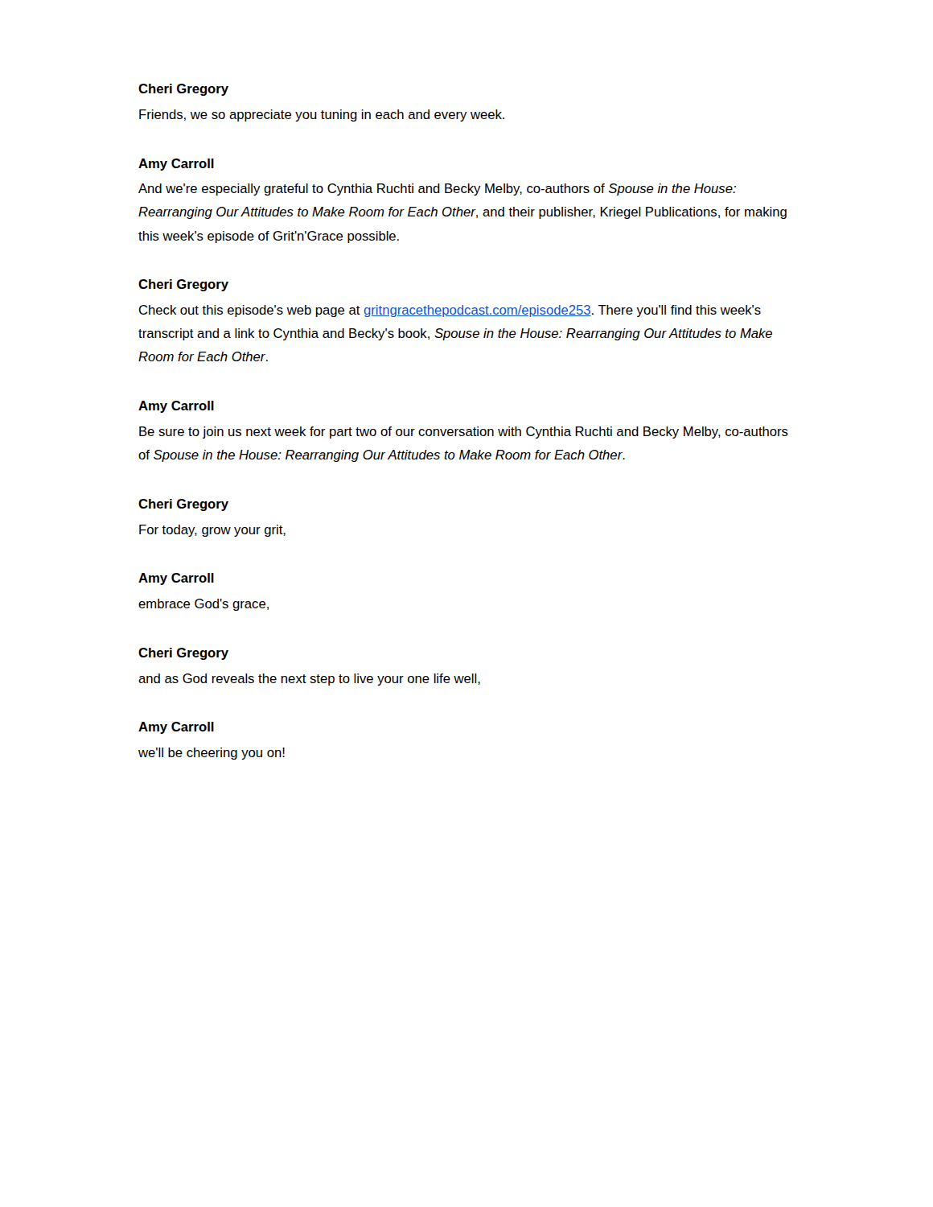Cheri Gregory
Friends, we so appreciate you tuning in each and every week.
Amy Carroll
And we're especially grateful to Cynthia Ruchti and Becky Melby, co-authors of Spouse in the House: Rearranging Our Attitudes to Make Room for Each Other, and their publisher, Kriegel Publications, for making this week's episode of Grit'n'Grace possible.
Cheri Gregory
Check out this episode's web page at gritngracethepodcast.com/episode253. There you'll find this week's transcript and a link to Cynthia and Becky's book, Spouse in the House: Rearranging Our Attitudes to Make Room for Each Other.
Amy Carroll
Be sure to join us next week for part two of our conversation with Cynthia Ruchti and Becky Melby, co-authors of Spouse in the House: Rearranging Our Attitudes to Make Room for Each Other.
Cheri Gregory
For today, grow your grit,
Amy Carroll
embrace God's grace,
Cheri Gregory
and as God reveals the next step to live your one life well,
Amy Carroll
we'll be cheering you on!